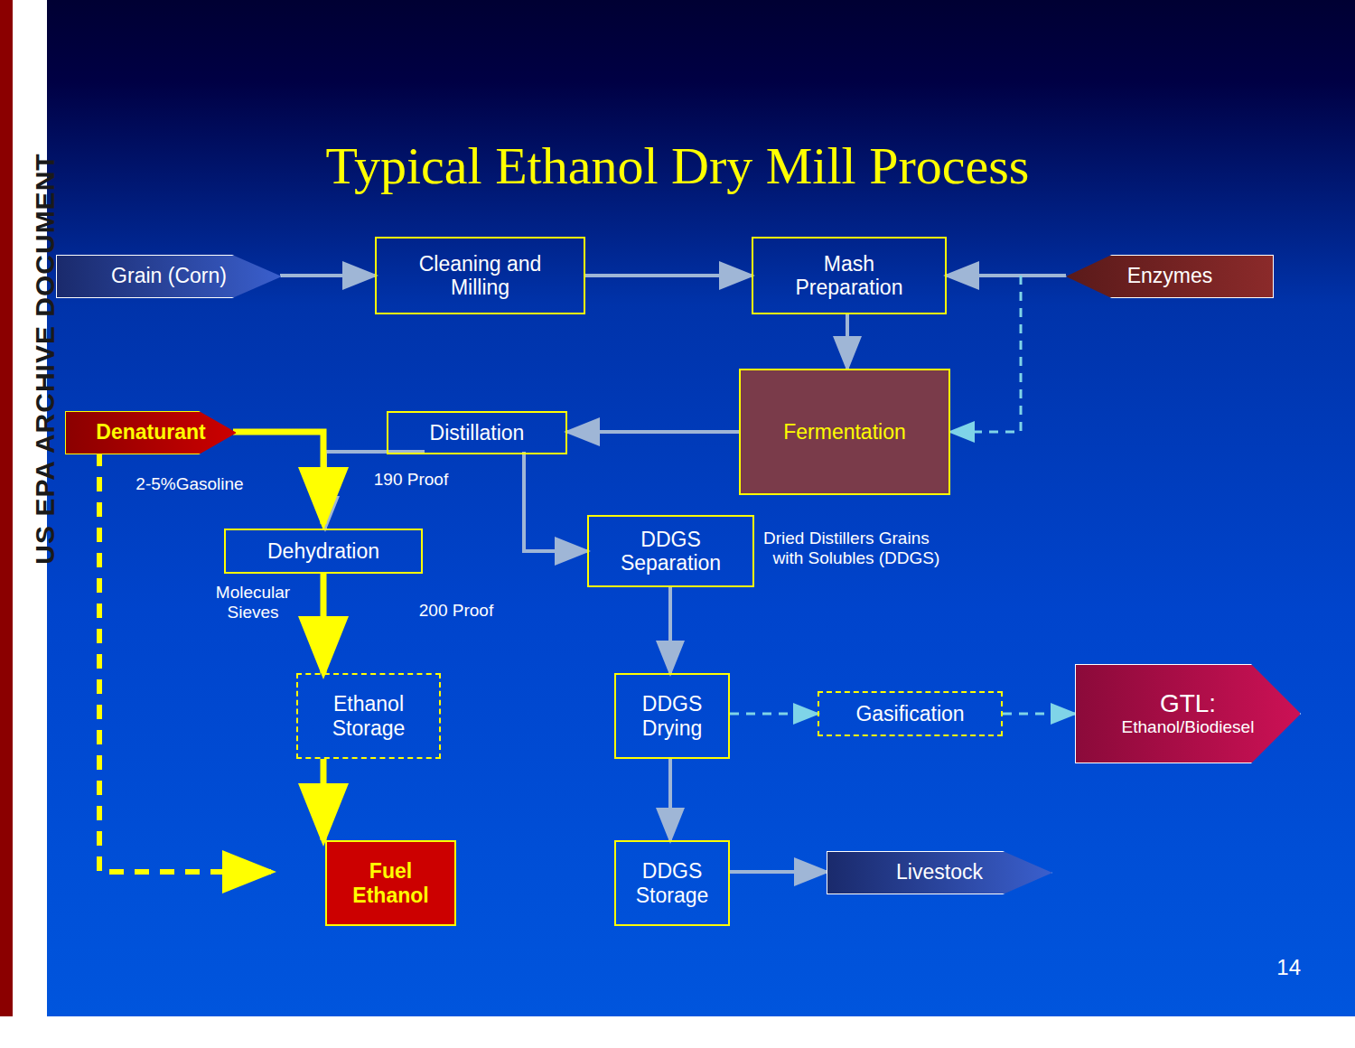US EPA ARCHIVE DOCUMENT
Typical Ethanol Dry Mill Process
Grain (Corn)
Enzymes
Denaturant
Livestock
GTL: Ethanol/Biodiesel
Cleaning and
Milling
Mash
Preparation
Fermentation
Distillation
Dehydration
DDGS
Separation
Ethanol
Storage
DDGS
Drying
Gasification
Fuel
Ethanol
DDGS
Storage
2-5%Gasoline
190 Proof
Molecular
Sieves
200 Proof
Dried Distillers Grains
with Solubles (DDGS)
14